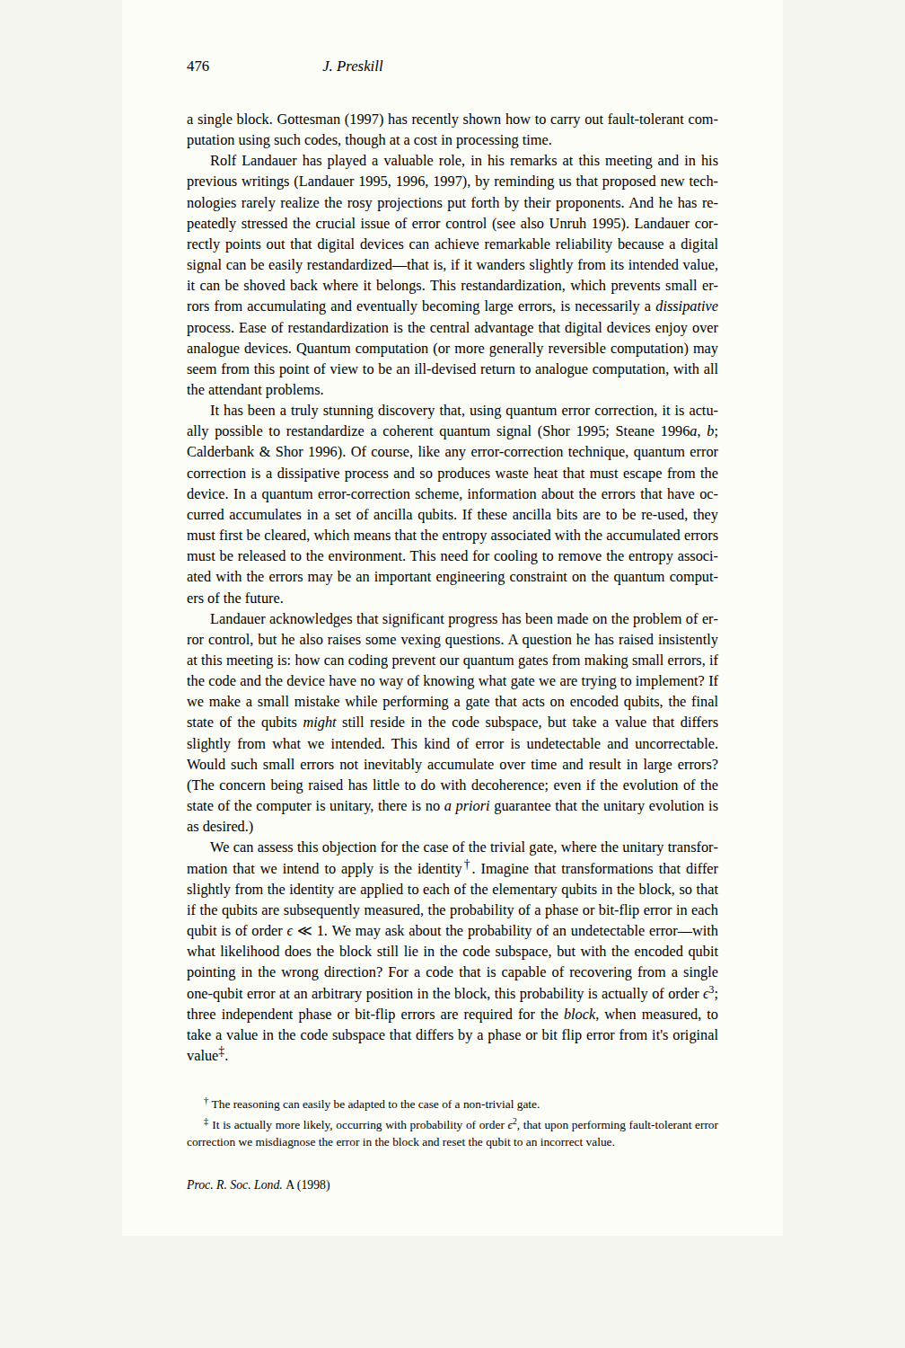476 J. Preskill
a single block. Gottesman (1997) has recently shown how to carry out fault-tolerant computation using such codes, though at a cost in processing time.
Rolf Landauer has played a valuable role, in his remarks at this meeting and in his previous writings (Landauer 1995, 1996, 1997), by reminding us that proposed new technologies rarely realize the rosy projections put forth by their proponents. And he has repeatedly stressed the crucial issue of error control (see also Unruh 1995). Landauer correctly points out that digital devices can achieve remarkable reliability because a digital signal can be easily restandardized—that is, if it wanders slightly from its intended value, it can be shoved back where it belongs. This restandardization, which prevents small errors from accumulating and eventually becoming large errors, is necessarily a dissipative process. Ease of restandardization is the central advantage that digital devices enjoy over analogue devices. Quantum computation (or more generally reversible computation) may seem from this point of view to be an ill-devised return to analogue computation, with all the attendant problems.
It has been a truly stunning discovery that, using quantum error correction, it is actually possible to restandardize a coherent quantum signal (Shor 1995; Steane 1996a, b; Calderbank & Shor 1996). Of course, like any error-correction technique, quantum error correction is a dissipative process and so produces waste heat that must escape from the device. In a quantum error-correction scheme, information about the errors that have occurred accumulates in a set of ancilla qubits. If these ancilla bits are to be re-used, they must first be cleared, which means that the entropy associated with the accumulated errors must be released to the environment. This need for cooling to remove the entropy associated with the errors may be an important engineering constraint on the quantum computers of the future.
Landauer acknowledges that significant progress has been made on the problem of error control, but he also raises some vexing questions. A question he has raised insistently at this meeting is: how can coding prevent our quantum gates from making small errors, if the code and the device have no way of knowing what gate we are trying to implement? If we make a small mistake while performing a gate that acts on encoded qubits, the final state of the qubits might still reside in the code subspace, but take a value that differs slightly from what we intended. This kind of error is undetectable and uncorrectable. Would such small errors not inevitably accumulate over time and result in large errors? (The concern being raised has little to do with decoherence; even if the evolution of the state of the computer is unitary, there is no a priori guarantee that the unitary evolution is as desired.)
We can assess this objection for the case of the trivial gate, where the unitary transformation that we intend to apply is the identity†. Imagine that transformations that differ slightly from the identity are applied to each of the elementary qubits in the block, so that if the qubits are subsequently measured, the probability of a phase or bit-flip error in each qubit is of order ϵ ≪ 1. We may ask about the probability of an undetectable error—with what likelihood does the block still lie in the code subspace, but with the encoded qubit pointing in the wrong direction? For a code that is capable of recovering from a single one-qubit error at an arbitrary position in the block, this probability is actually of order ϵ3; three independent phase or bit-flip errors are required for the block, when measured, to take a value in the code subspace that differs by a phase or bit flip error from it's original value‡.
† The reasoning can easily be adapted to the case of a non-trivial gate.
‡ It is actually more likely, occurring with probability of order ϵ2, that upon performing fault-tolerant error correction we misdiagnose the error in the block and reset the qubit to an incorrect value.
Proc. R. Soc. Lond. A (1998)